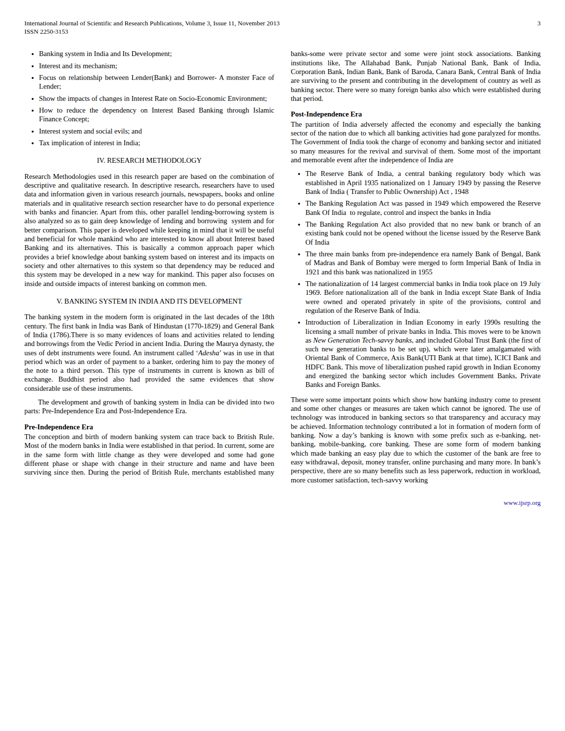International Journal of Scientific and Research Publications, Volume 3, Issue 11, November 2013
ISSN 2250-3153
3
Banking system in India and Its Development;
Interest and its mechanism;
Focus on relationship between Lender(Bank) and Borrower- A monster Face of Lender;
Show the impacts of changes in Interest Rate on Socio-Economic Environment;
How to reduce the dependency on Interest Based Banking through Islamic Finance Concept;
Interest system and social evils; and
Tax implication of interest in India;
IV. RESEARCH METHODOLOGY
Research Methodologies used in this research paper are based on the combination of descriptive and qualitative research. In descriptive research, researchers have to used data and information given in various research journals, newspapers, books and online materials and in qualitative research section researcher have to do personal experience with banks and financier. Apart from this, other parallel lending-borrowing system is also analyzed so as to gain deep knowledge of lending and borrowing system and for better comparison. This paper is developed while keeping in mind that it will be useful and beneficial for whole mankind who are interested to know all about Interest based Banking and its alternatives. This is basically a common approach paper which provides a brief knowledge about banking system based on interest and its impacts on society and other alternatives to this system so that dependency may be reduced and this system may be developed in a new way for mankind. This paper also focuses on inside and outside impacts of interest banking on common men.
V. BANKING SYSTEM IN INDIA AND ITS DEVELOPMENT
The banking system in the modern form is originated in the last decades of the 18th century. The first bank in India was Bank of Hindustan (1770-1829) and General Bank of India (1786).There is so many evidences of loans and activities related to lending and borrowings from the Vedic Period in ancient India. During the Maurya dynasty, the uses of debt instruments were found. An instrument called ‘Adesha’ was in use in that period which was an order of payment to a banker, ordering him to pay the money of the note to a third person. This type of instruments in current is known as bill of exchange. Buddhist period also had provided the same evidences that show considerable use of these instruments.
The development and growth of banking system in India can be divided into two parts: Pre-Independence Era and Post-Independence Era.
Pre-Independence Era
The conception and birth of modern banking system can trace back to British Rule. Most of the modern banks in India were established in that period. In current, some are in the same form with little change as they were developed and some had gone different phase or shape with change in their structure and name and have been surviving since then. During the period of British Rule, merchants established many banks-some were private sector and some were joint stock associations. Banking institutions like, The Allahabad Bank, Punjab National Bank, Bank of India, Corporation Bank, Indian Bank, Bank of Baroda, Canara Bank, Central Bank of India are surviving to the present and contributing in the development of country as well as banking sector. There were so many foreign banks also which were established during that period.
Post-Independence Era
The partition of India adversely affected the economy and especially the banking sector of the nation due to which all banking activities had gone paralyzed for months. The Government of India took the charge of economy and banking sector and initiated so many measures for the revival and survival of them. Some most of the important and memorable event after the independence of India are
The Reserve Bank of India, a central banking regulatory body which was established in April 1935 nationalized on 1 January 1949 by passing the Reserve Bank of India ( Transfer to Public Ownership) Act , 1948
The Banking Regulation Act was passed in 1949 which empowered the Reserve Bank Of India to regulate, control and inspect the banks in India
The Banking Regulation Act also provided that no new bank or branch of an existing bank could not be opened without the license issued by the Reserve Bank Of India
The three main banks from pre-independence era namely Bank of Bengal, Bank of Madras and Bank of Bombay were merged to form Imperial Bank of India in 1921 and this bank was nationalized in 1955
The nationalization of 14 largest commercial banks in India took place on 19 July 1969. Before nationalization all of the bank in India except State Bank of India were owned and operated privately in spite of the provisions, control and regulation of the Reserve Bank of India.
Introduction of Liberalization in Indian Economy in early 1990s resulting the licensing a small number of private banks in India. This moves were to be known as New Generation Tech-savvy banks, and included Global Trust Bank (the first of such new generation banks to be set up), which were later amalgamated with Oriental Bank of Commerce, Axis Bank(UTI Bank at that time), ICICI Bank and HDFC Bank. This move of liberalization pushed rapid growth in Indian Economy and energized the banking sector which includes Government Banks, Private Banks and Foreign Banks.
These were some important points which show how banking industry come to present and some other changes or measures are taken which cannot be ignored. The use of technology was introduced in banking sectors so that transparency and accuracy may be achieved. Information technology contributed a lot in formation of modern form of banking. Now a day’s banking is known with some prefix such as e-banking, net-banking, mobile-banking, core banking. These are some form of modern banking which made banking an easy play due to which the customer of the bank are free to easy withdrawal, deposit, money transfer, online purchasing and many more. In bank’s perspective, there are so many benefits such as less paperwork, reduction in workload, more customer satisfaction, tech-savvy working
www.ijsrp.org